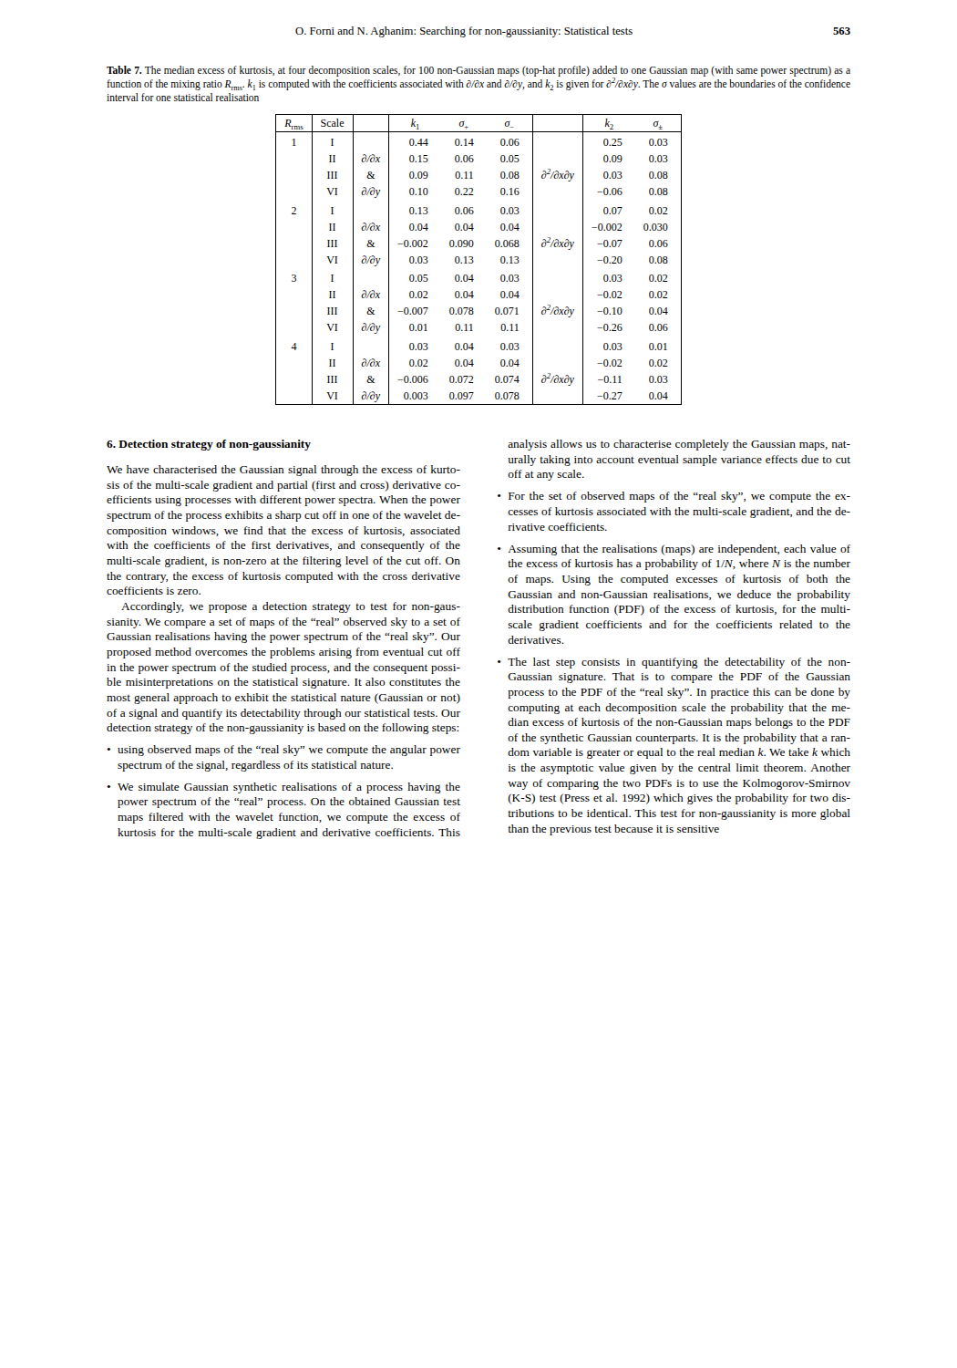O. Forni and N. Aghanim: Searching for non-gaussianity: Statistical tests
563
Table 7. The median excess of kurtosis, at four decomposition scales, for 100 non-Gaussian maps (top-hat profile) added to one Gaussian map (with same power spectrum) as a function of the mixing ratio Rrms. k1 is computed with the coefficients associated with ∂/∂x and ∂/∂y, and k2 is given for ∂2/∂x∂y. The σ values are the boundaries of the confidence interval for one statistical realisation
| R rms | Scale | | k 1 | σ + | σ − | | k 2 | σ ± |
| --- | --- | --- | --- | --- | --- | --- | --- | --- |
| 1 | I | | 0.44 | 0.14 | 0.06 | | 0.25 | 0.03 |
| | II | ∂/∂x | 0.15 | 0.06 | 0.05 | | 0.09 | 0.03 |
| | III | & | 0.09 | 0.11 | 0.08 | ∂ 2 /∂x∂y | 0.03 | 0.08 |
| | VI | ∂/∂y | 0.10 | 0.22 | 0.16 | | −0.06 | 0.08 |
| 2 | I | | 0.13 | 0.06 | 0.03 | | 0.07 | 0.02 |
| | II | ∂/∂x | 0.04 | 0.04 | 0.04 | | −0.002 | 0.030 |
| | III | & | −0.002 | 0.090 | 0.068 | ∂ 2 /∂x∂y | −0.07 | 0.06 |
| | VI | ∂/∂y | 0.03 | 0.13 | 0.13 | | −0.20 | 0.08 |
| 3 | I | | 0.05 | 0.04 | 0.03 | | 0.03 | 0.02 |
| | II | ∂/∂x | 0.02 | 0.04 | 0.04 | | −0.02 | 0.02 |
| | III | & | −0.007 | 0.078 | 0.071 | ∂ 2 /∂x∂y | −0.10 | 0.04 |
| | VI | ∂/∂y | 0.01 | 0.11 | 0.11 | | −0.26 | 0.06 |
| 4 | I | | 0.03 | 0.04 | 0.03 | | 0.03 | 0.01 |
| | II | ∂/∂x | 0.02 | 0.04 | 0.04 | | −0.02 | 0.02 |
| | III | & | −0.006 | 0.072 | 0.074 | ∂ 2 /∂x∂y | −0.11 | 0.03 |
| | VI | ∂/∂y | 0.003 | 0.097 | 0.078 | | −0.27 | 0.04 |
6. Detection strategy of non-gaussianity
We have characterised the Gaussian signal through the excess of kurtosis of the multi-scale gradient and partial (first and cross) derivative coefficients using processes with different power spectra. When the power spectrum of the process exhibits a sharp cut off in one of the wavelet decomposition windows, we find that the excess of kurtosis, associated with the coefficients of the first derivatives, and consequently of the multi-scale gradient, is non-zero at the filtering level of the cut off. On the contrary, the excess of kurtosis computed with the cross derivative coefficients is zero.
Accordingly, we propose a detection strategy to test for non-gaussianity. We compare a set of maps of the “real” observed sky to a set of Gaussian realisations having the power spectrum of the “real sky”. Our proposed method overcomes the problems arising from eventual cut off in the power spectrum of the studied process, and the consequent possible misinterpretations on the statistical signature. It also constitutes the most general approach to exhibit the statistical nature (Gaussian or not) of a signal and quantify its detectability through our statistical tests. Our detection strategy of the non-gaussianity is based on the following steps:
using observed maps of the “real sky” we compute the angular power spectrum of the signal, regardless of its statistical nature.
We simulate Gaussian synthetic realisations of a process having the power spectrum of the “real” process. On the obtained Gaussian test maps filtered with the wavelet function, we compute the excess of kurtosis for the multi-scale gradient and derivative coefficients. This analysis allows us to characterise completely the Gaussian maps, naturally taking into account eventual sample variance effects due to cut off at any scale.
For the set of observed maps of the “real sky”, we compute the excesses of kurtosis associated with the multi-scale gradient, and the derivative coefficients.
Assuming that the realisations (maps) are independent, each value of the excess of kurtosis has a probability of 1/N, where N is the number of maps. Using the computed excesses of kurtosis of both the Gaussian and non-Gaussian realisations, we deduce the probability distribution function (PDF) of the excess of kurtosis, for the multi-scale gradient coefficients and for the coefficients related to the derivatives.
The last step consists in quantifying the detectability of the non-Gaussian signature. That is to compare the PDF of the Gaussian process to the PDF of the “real sky”. In practice this can be done by computing at each decomposition scale the probability that the median excess of kurtosis of the non-Gaussian maps belongs to the PDF of the synthetic Gaussian counterparts. It is the probability that a random variable is greater or equal to the real median k. We take k which is the asymptotic value given by the central limit theorem. Another way of comparing the two PDFs is to use the Kolmogorov-Smirnov (K-S) test (Press et al. 1992) which gives the probability for two distributions to be identical. This test for non-gaussianity is more global than the previous test because it is sensitive